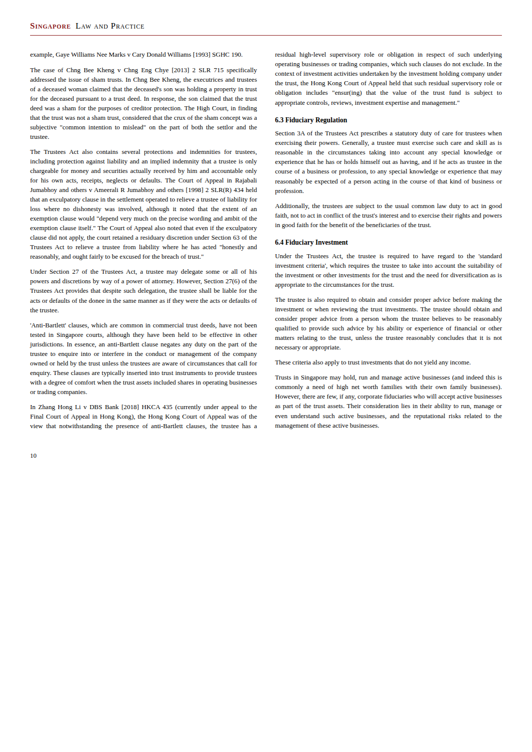Singapore Law and Practice
example, Gaye Williams Nee Marks v Cary Donald Williams [1993] SGHC 190.
The case of Chng Bee Kheng v Chng Eng Chye [2013] 2 SLR 715 specifically addressed the issue of sham trusts. In Chng Bee Kheng, the executrices and trustees of a deceased woman claimed that the deceased's son was holding a property in trust for the deceased pursuant to a trust deed. In response, the son claimed that the trust deed was a sham for the purposes of creditor protection. The High Court, in finding that the trust was not a sham trust, considered that the crux of the sham concept was a subjective "common intention to mislead" on the part of both the settlor and the trustee.
The Trustees Act also contains several protections and indemnities for trustees, including protection against liability and an implied indemnity that a trustee is only chargeable for money and securities actually received by him and accountable only for his own acts, receipts, neglects or defaults. The Court of Appeal in Rajabali Jumabhoy and others v Ameerali R Jumabhoy and others [1998] 2 SLR(R) 434 held that an exculpatory clause in the settlement operated to relieve a trustee of liability for loss where no dishonesty was involved, although it noted that the extent of an exemption clause would "depend very much on the precise wording and ambit of the exemption clause itself." The Court of Appeal also noted that even if the exculpatory clause did not apply, the court retained a residuary discretion under Section 63 of the Trustees Act to relieve a trustee from liability where he has acted "honestly and reasonably, and ought fairly to be excused for the breach of trust."
Under Section 27 of the Trustees Act, a trustee may delegate some or all of his powers and discretions by way of a power of attorney. However, Section 27(6) of the Trustees Act provides that despite such delegation, the trustee shall be liable for the acts or defaults of the donee in the same manner as if they were the acts or defaults of the trustee.
'Anti-Bartlett' clauses, which are common in commercial trust deeds, have not been tested in Singapore courts, although they have been held to be effective in other jurisdictions. In essence, an anti-Bartlett clause negates any duty on the part of the trustee to enquire into or interfere in the conduct or management of the company owned or held by the trust unless the trustees are aware of circumstances that call for enquiry. These clauses are typically inserted into trust instruments to provide trustees with a degree of comfort when the trust assets included shares in operating businesses or trading companies.
In Zhang Hong Li v DBS Bank [2018] HKCA 435 (currently under appeal to the Final Court of Appeal in Hong Kong), the Hong Kong Court of Appeal was of the view that notwithstanding the presence of anti-Bartlett clauses, the trustee has a residual high-level supervisory role or obligation in respect of such underlying operating businesses or trading companies, which such clauses do not exclude. In the context of investment activities undertaken by the investment holding company under the trust, the Hong Kong Court of Appeal held that such residual supervisory role or obligation includes "ensur(ing) that the value of the trust fund is subject to appropriate controls, reviews, investment expertise and management."
6.3 Fiduciary Regulation
Section 3A of the Trustees Act prescribes a statutory duty of care for trustees when exercising their powers. Generally, a trustee must exercise such care and skill as is reasonable in the circumstances taking into account any special knowledge or experience that he has or holds himself out as having, and if he acts as trustee in the course of a business or profession, to any special knowledge or experience that may reasonably be expected of a person acting in the course of that kind of business or profession.
Additionally, the trustees are subject to the usual common law duty to act in good faith, not to act in conflict of the trust's interest and to exercise their rights and powers in good faith for the benefit of the beneficiaries of the trust.
6.4 Fiduciary Investment
Under the Trustees Act, the trustee is required to have regard to the 'standard investment criteria', which requires the trustee to take into account the suitability of the investment or other investments for the trust and the need for diversification as is appropriate to the circumstances for the trust.
The trustee is also required to obtain and consider proper advice before making the investment or when reviewing the trust investments. The trustee should obtain and consider proper advice from a person whom the trustee believes to be reasonably qualified to provide such advice by his ability or experience of financial or other matters relating to the trust, unless the trustee reasonably concludes that it is not necessary or appropriate.
These criteria also apply to trust investments that do not yield any income.
Trusts in Singapore may hold, run and manage active businesses (and indeed this is commonly a need of high net worth families with their own family businesses). However, there are few, if any, corporate fiduciaries who will accept active businesses as part of the trust assets. Their consideration lies in their ability to run, manage or even understand such active businesses, and the reputational risks related to the management of these active businesses.
10